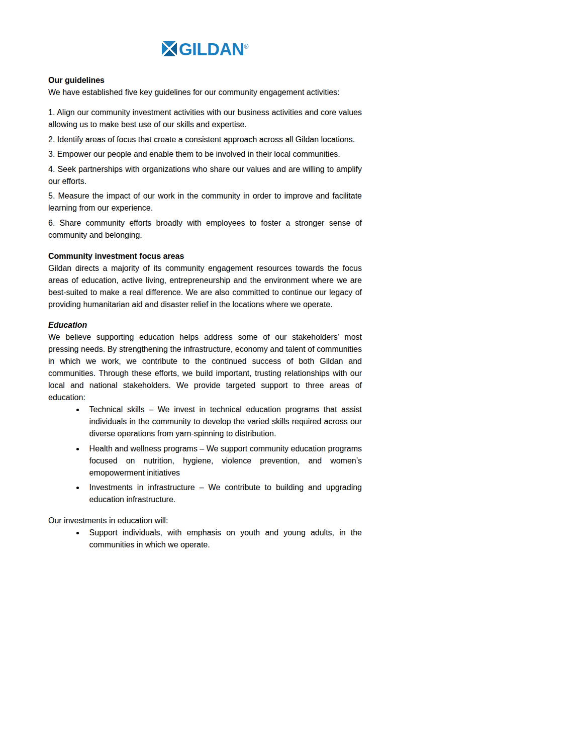GILDAN®
Our guidelines
We have established five key guidelines for our community engagement activities:
1. Align our community investment activities with our business activities and core values allowing us to make best use of our skills and expertise.
2. Identify areas of focus that create a consistent approach across all Gildan locations.
3. Empower our people and enable them to be involved in their local communities.
4. Seek partnerships with organizations who share our values and are willing to amplify our efforts.
5. Measure the impact of our work in the community in order to improve and facilitate learning from our experience.
6. Share community efforts broadly with employees to foster a stronger sense of community and belonging.
Community investment focus areas
Gildan directs a majority of its community engagement resources towards the focus areas of education, active living, entrepreneurship and the environment where we are best-suited to make a real difference. We are also committed to continue our legacy of providing humanitarian aid and disaster relief in the locations where we operate.
Education
We believe supporting education helps address some of our stakeholders’ most pressing needs. By strengthening the infrastructure, economy and talent of communities in which we work, we contribute to the continued success of both Gildan and communities. Through these efforts, we build important, trusting relationships with our local and national stakeholders. We provide targeted support to three areas of education:
Technical skills – We invest in technical education programs that assist individuals in the community to develop the varied skills required across our diverse operations from yarn-spinning to distribution.
Health and wellness programs – We support community education programs focused on nutrition, hygiene, violence prevention, and women’s emopowerment initiatives
Investments in infrastructure – We contribute to building and upgrading education infrastructure.
Our investments in education will:
Support individuals, with emphasis on youth and young adults, in the communities in which we operate.